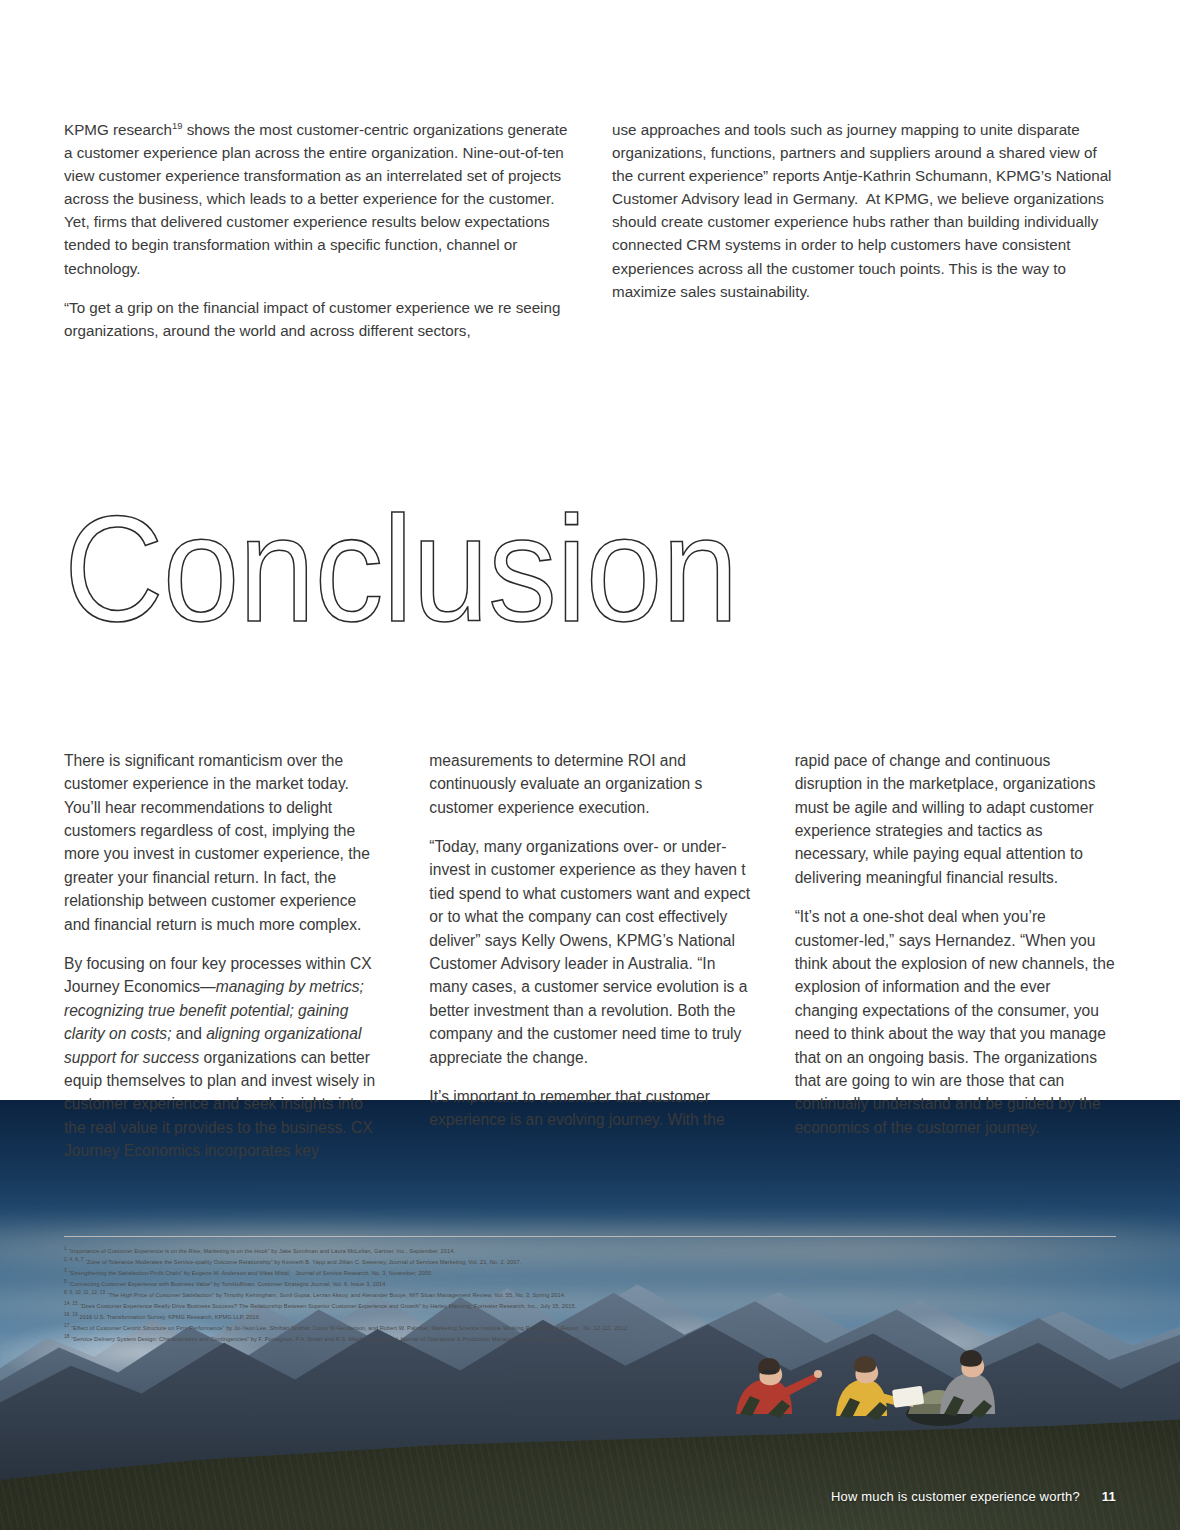KPMG research19 shows the most customer-centric organizations generate a customer experience plan across the entire organization. Nine-out-of-ten view customer experience transformation as an interrelated set of projects across the business, which leads to a better experience for the customer. Yet, firms that delivered customer experience results below expectations tended to begin transformation within a specific function, channel or technology.
“To get a grip on the financial impact of customer experience we re seeing organizations, around the world and across different sectors,
use approaches and tools such as journey mapping to unite disparate organizations, functions, partners and suppliers around a shared view of the current experience” reports Antje-Kathrin Schumann, KPMG’s National Customer Advisory lead in Germany. At KPMG, we believe organizations should create customer experience hubs rather than building individually connected CRM systems in order to help customers have consistent experiences across all the customer touch points. This is the way to maximize sales sustainability.
Conclusion
There is significant romanticism over the customer experience in the market today. You’ll hear recommendations to delight customers regardless of cost, implying the more you invest in customer experience, the greater your financial return. In fact, the relationship between customer experience and financial return is much more complex.
By focusing on four key processes within CX Journey Economics—managing by metrics; recognizing true benefit potential; gaining clarity on costs; and aligning organizational support for success organizations can better equip themselves to plan and invest wisely in customer experience and seek insights into the real value it provides to the business. CX Journey Economics incorporates key
measurements to determine ROI and continuously evaluate an organization s customer experience execution.
“Today, many organizations over- or under-invest in customer experience as they haven t tied spend to what customers want and expect or to what the company can cost effectively deliver” says Kelly Owens, KPMG’s National Customer Advisory leader in Australia. “In many cases, a customer service evolution is a better investment than a revolution. Both the company and the customer need time to truly appreciate the change.
It’s important to remember that customer experience is an evolving journey. With the
rapid pace of change and continuous disruption in the marketplace, organizations must be agile and willing to adapt customer experience strategies and tactics as necessary, while paying equal attention to delivering meaningful financial results.
“It’s not a one-shot deal when you’re customer-led,” says Hernandez. “When you think about the explosion of new channels, the explosion of information and the ever changing expectations of the consumer, you need to think about the way that you manage that on an ongoing basis. The organizations that are going to win are those that can continually understand and be guided by the economics of the customer journey.
1 “Importance of Customer Experience is on the Rise; Marketing is on the Hook” by Jake Sorofman and Laura McLellan, Gartner, Inc., September, 2014.
2, 4, 6, 7 “Zone of Tolerance Moderates the Service-quality Outcome Relationship” by Kenneth B. Yapp and Jillian C. Sweeney, Journal of Services Marketing, Vol. 21, No. 2, 2007.
3 “Strengthening the Satisfaction-Profit Chain” by Eugene W. Anderson and Vikas Mittal, Journal of Service Research, No. 3, November, 2000.
5 “Connecting Customer Experience with Business Value” by TomHoffman, Customer Strategist Journal, Vol. 6, Issue 3, 2014.
8, 9, 10, 11, 12, 13 “The High Price of Customer Satisfaction” by Timothy Keiningham, Sunil Gupta, Lerzan Aksoy, and Alexander Buoye, MIT Sloan Management Review, Vol. 55, No. 3, Spring 2014.
14, 15 “Does Customer Experience Really Drive Business Success? The Relationship Between Superior Customer Experience and Growth” by Harley Manning, Forrester Research, Inc., July 15, 2015.
16, 19 2016 U.S. Transformation Survey, KPMG Research, KPMG LLP, 2016.
17 “Effect of Customer Centric Structure on Firm Performance” by Ju-Yeon Lee, Shrihari Sridhar, Conor M Henderson, and Robert W. Palmtier, Marketing Science Institute Working Paper Series Report , No. 12-111, 2012.
18 “Service Delivery System Design: Characteristics and Contingencies” by F. Ponsignon, P.A. Smart and R.S. Maull, International Journal of Operations & Production Management, Vol. 31, No. 2, 2011.
How much is customer experience worth?11